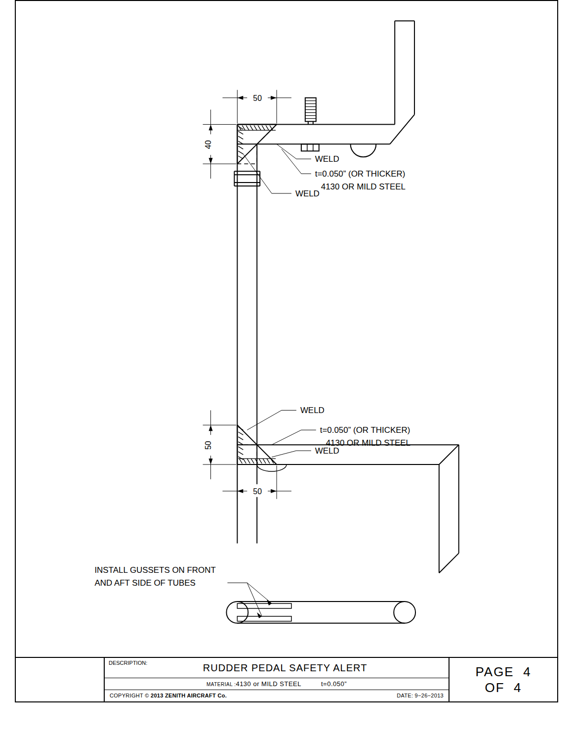50 40 WELD t=0.050” (OR THICKER) 4130 OR MILD STEEL WELD 50 50 WELD t=0.050” (OR THICKER) 4130 OR MILD STEEL WELD INSTALL GUSSETS ON FRONT AND AFT SIDE OF TUBES
DESCRIPTION: RUDDER PEDAL SAFETY ALERT
MATERIAL : 4130 or MILD STEEL t=0.050”
COPYRIGHT © 2013 ZENITH AIRCRAFT Co. DATE: 9−26−2013
PAGE 4
OF 4